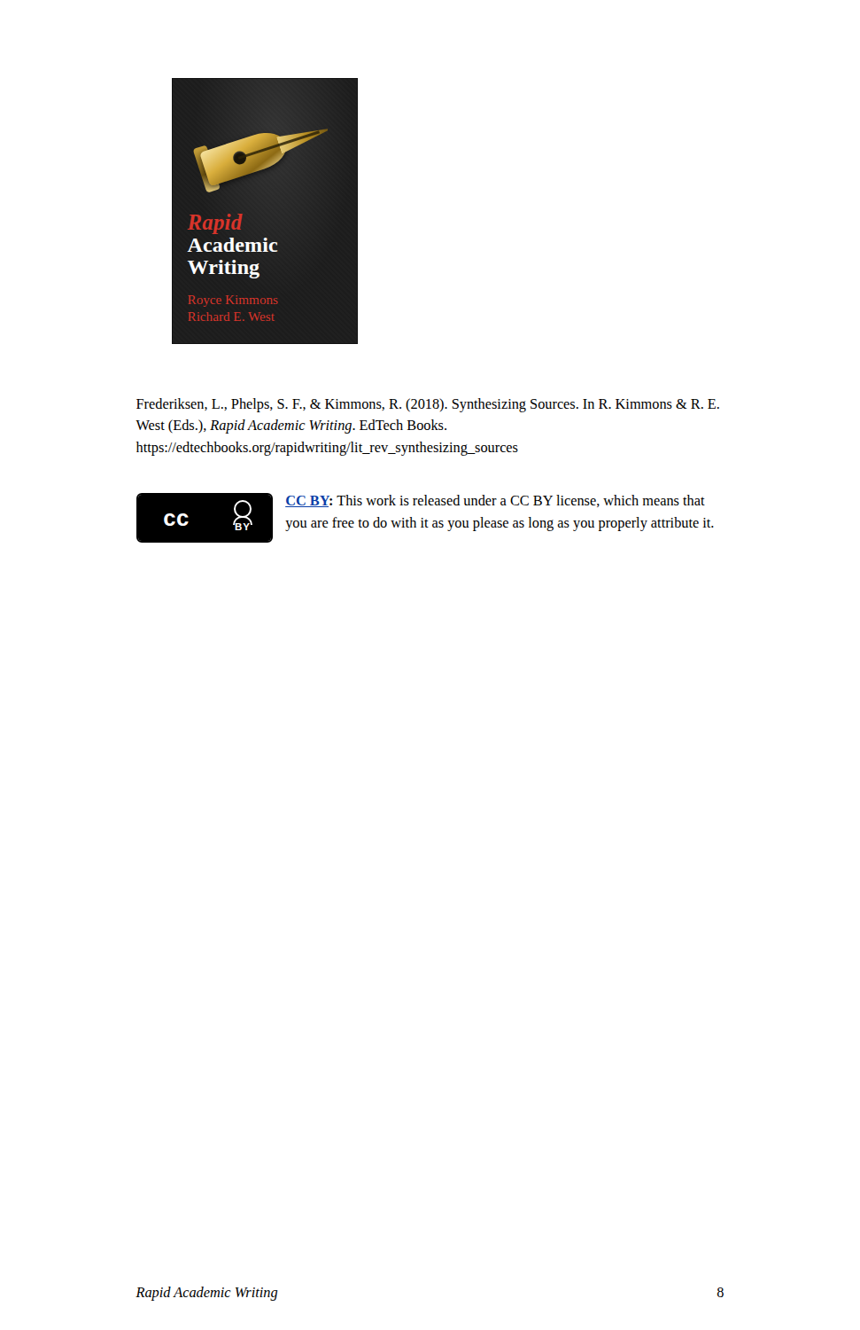Rapid
Academic
Writing
Royce Kimmons
Richard E. West
Frederiksen, L., Phelps, S. F., & Kimmons, R. (2018). Synthesizing Sources. In R. Kimmons & R. E. West (Eds.), Rapid Academic Writing. EdTech Books. https://edtechbooks.org/rapidwriting/lit_rev_synthesizing_sources
cc BY
CC BY: This work is released under a CC BY license, which means that you are free to do with it as you please as long as you properly attribute it.
Rapid Academic Writing 8